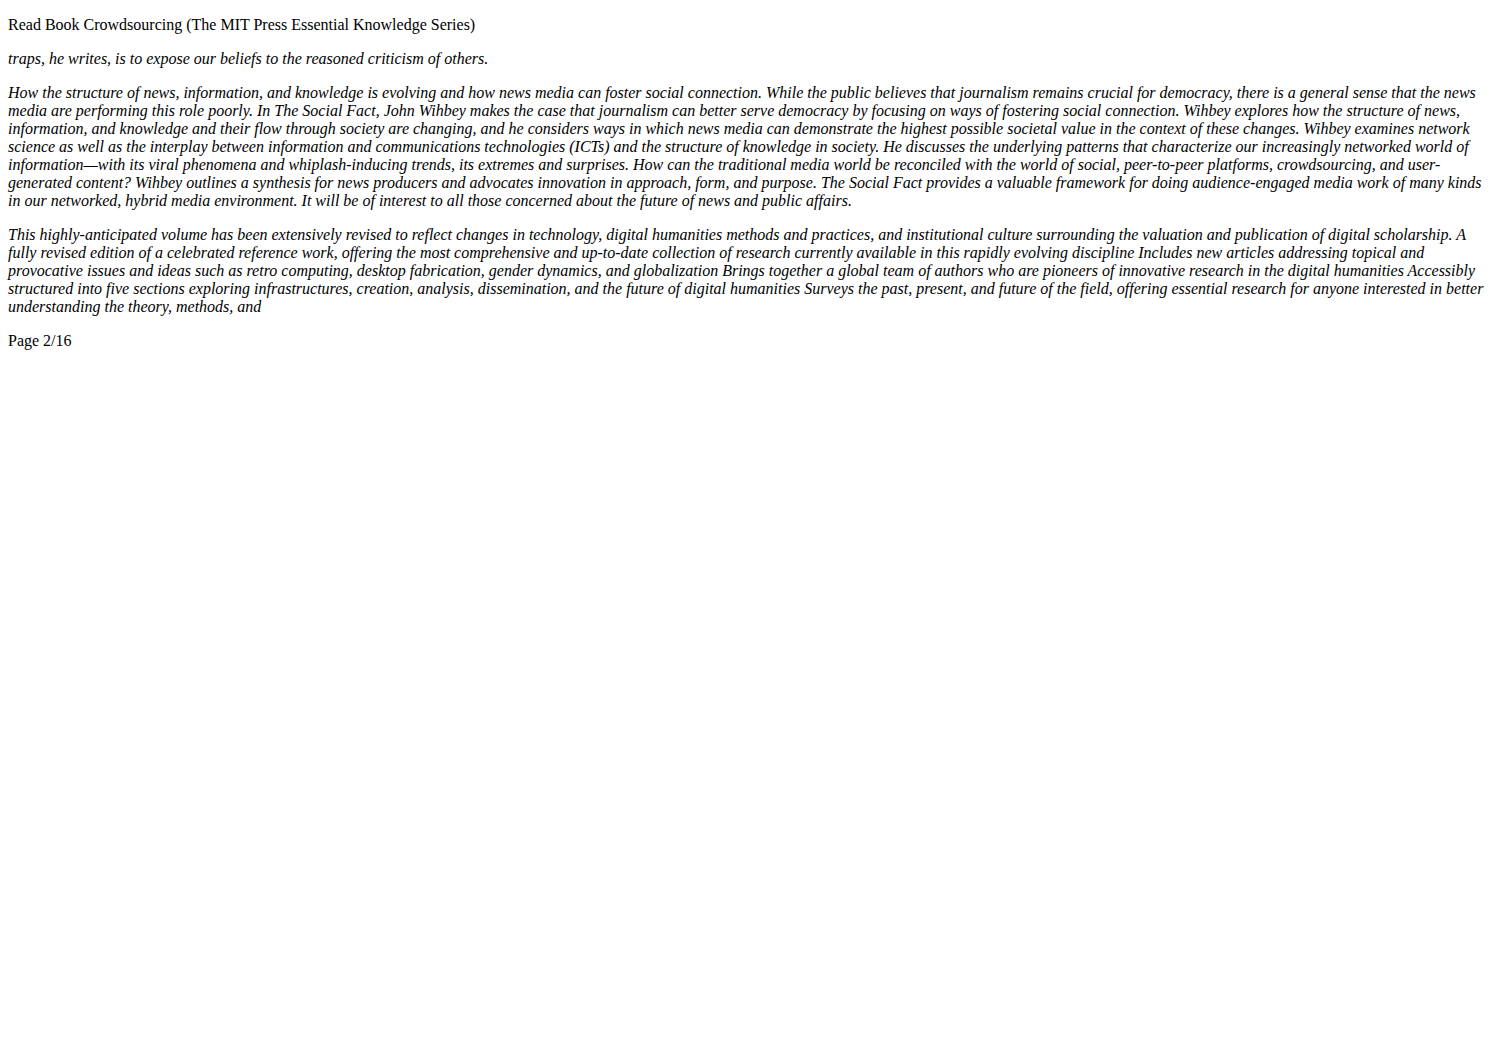Read Book Crowdsourcing (The MIT Press Essential Knowledge Series)
traps, he writes, is to expose our beliefs to the reasoned criticism of others.
How the structure of news, information, and knowledge is evolving and how news media can foster social connection. While the public believes that journalism remains crucial for democracy, there is a general sense that the news media are performing this role poorly. In The Social Fact, John Wihbey makes the case that journalism can better serve democracy by focusing on ways of fostering social connection. Wihbey explores how the structure of news, information, and knowledge and their flow through society are changing, and he considers ways in which news media can demonstrate the highest possible societal value in the context of these changes. Wihbey examines network science as well as the interplay between information and communications technologies (ICTs) and the structure of knowledge in society. He discusses the underlying patterns that characterize our increasingly networked world of information—with its viral phenomena and whiplash-inducing trends, its extremes and surprises. How can the traditional media world be reconciled with the world of social, peer-to-peer platforms, crowdsourcing, and user-generated content? Wihbey outlines a synthesis for news producers and advocates innovation in approach, form, and purpose. The Social Fact provides a valuable framework for doing audience-engaged media work of many kinds in our networked, hybrid media environment. It will be of interest to all those concerned about the future of news and public affairs.
This highly-anticipated volume has been extensively revised to reflect changes in technology, digital humanities methods and practices, and institutional culture surrounding the valuation and publication of digital scholarship. A fully revised edition of a celebrated reference work, offering the most comprehensive and up-to-date collection of research currently available in this rapidly evolving discipline Includes new articles addressing topical and provocative issues and ideas such as retro computing, desktop fabrication, gender dynamics, and globalization Brings together a global team of authors who are pioneers of innovative research in the digital humanities Accessibly structured into five sections exploring infrastructures, creation, analysis, dissemination, and the future of digital humanities Surveys the past, present, and future of the field, offering essential research for anyone interested in better understanding the theory, methods, and
Page 2/16